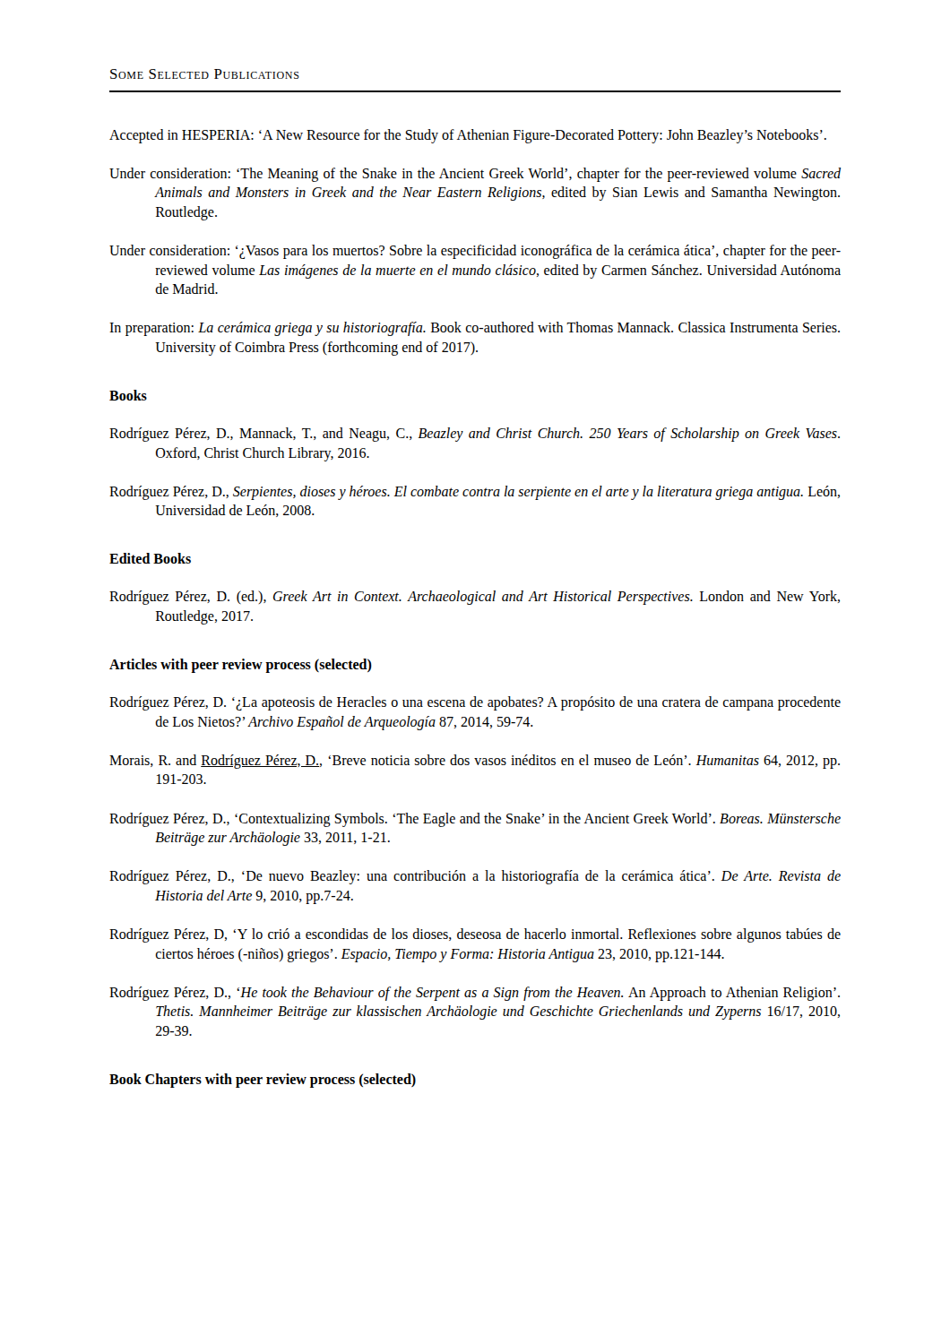Some Selected Publications
Accepted in HESPERIA: ‘A New Resource for the Study of Athenian Figure-Decorated Pottery: John Beazley’s Notebooks’.
Under consideration: ‘The Meaning of the Snake in the Ancient Greek World’, chapter for the peer-reviewed volume Sacred Animals and Monsters in Greek and the Near Eastern Religions, edited by Sian Lewis and Samantha Newington. Routledge.
Under consideration: ‘¿Vasos para los muertos? Sobre la especificidad iconográfica de la cerámica ática’, chapter for the peer-reviewed volume Las imágenes de la muerte en el mundo clásico, edited by Carmen Sánchez. Universidad Autónoma de Madrid.
In preparation: La cerámica griega y su historiografía. Book co-authored with Thomas Mannack. Classica Instrumenta Series. University of Coimbra Press (forthcoming end of 2017).
Books
Rodríguez Pérez, D., Mannack, T., and Neagu, C., Beazley and Christ Church. 250 Years of Scholarship on Greek Vases. Oxford, Christ Church Library, 2016.
Rodríguez Pérez, D., Serpientes, dioses y héroes. El combate contra la serpiente en el arte y la literatura griega antigua. León, Universidad de León, 2008.
Edited Books
Rodríguez Pérez, D. (ed.), Greek Art in Context. Archaeological and Art Historical Perspectives. London and New York, Routledge, 2017.
Articles with peer review process (selected)
Rodríguez Pérez, D. ‘¿La apoteosis de Heracles o una escena de apobates? A propósito de una cratera de campana procedente de Los Nietos?’ Archivo Español de Arqueología 87, 2014, 59-74.
Morais, R. and Rodríguez Pérez, D., ‘Breve noticia sobre dos vasos inéditos en el museo de León’. Humanitas 64, 2012, pp. 191-203.
Rodríguez Pérez, D., ‘Contextualizing Symbols. ‘The Eagle and the Snake’ in the Ancient Greek World’. Boreas. Münstersche Beiträge zur Archäologie 33, 2011, 1-21.
Rodríguez Pérez, D., ‘De nuevo Beazley: una contribución a la historiografía de la cerámica ática’. De Arte. Revista de Historia del Arte 9, 2010, pp.7-24.
Rodríguez Pérez, D, ‘Y lo crió a escondidas de los dioses, deseosa de hacerlo inmortal. Reflexiones sobre algunos tabúes de ciertos héroes (-niños) griegos’. Espacio, Tiempo y Forma: Historia Antigua 23, 2010, pp.121-144.
Rodríguez Pérez, D., ‘He took the Behaviour of the Serpent as a Sign from the Heaven. An Approach to Athenian Religion’. Thetis. Mannheimer Beiträge zur klassischen Archäologie und Geschichte Griechenlands und Zyperns 16/17, 2010, 29-39.
Book Chapters with peer review process (selected)